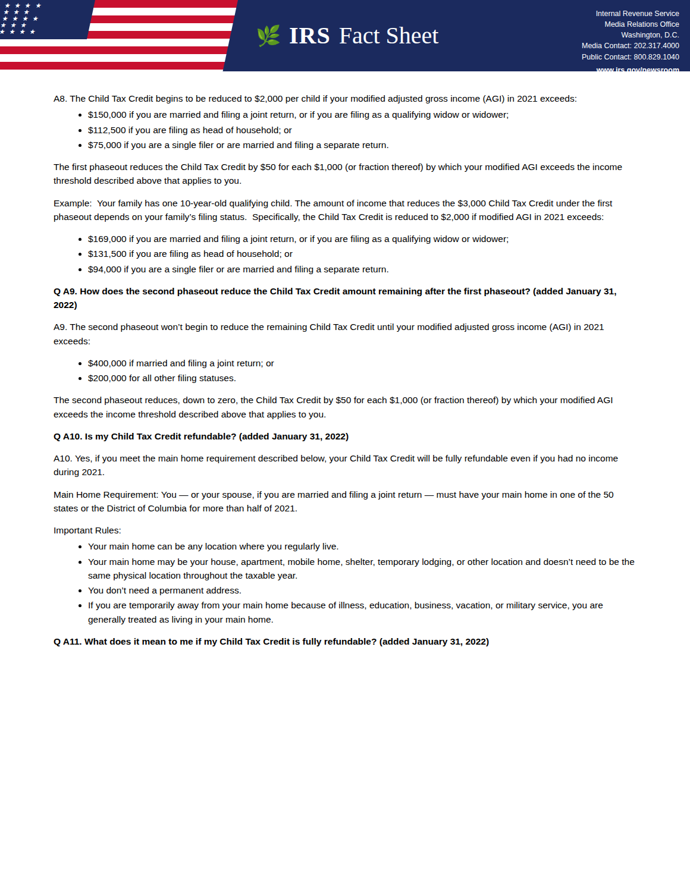★ ★ ★ ★ ★ ★
★ ★ ★ ★ ★
★ ★ ★ ★ ★ ★
★ ★ ★ ★ ★
★ ★ ★ ★ ★ ★
🌿 IRS Fact Sheet
Internal Revenue Service
Media Relations Office
Washington, D.C.
Media Contact: 202.317.4000
Public Contact: 800.829.1040
www.irs.gov/newsroom
A8. The Child Tax Credit begins to be reduced to $2,000 per child if your modified adjusted gross income (AGI) in 2021 exceeds:
$150,000 if you are married and filing a joint return, or if you are filing as a qualifying widow or widower;
$112,500 if you are filing as head of household; or
$75,000 if you are a single filer or are married and filing a separate return.
The first phaseout reduces the Child Tax Credit by $50 for each $1,000 (or fraction thereof) by which your modified AGI exceeds the income threshold described above that applies to you.
Example: Your family has one 10-year-old qualifying child. The amount of income that reduces the $3,000 Child Tax Credit under the first phaseout depends on your family’s filing status. Specifically, the Child Tax Credit is reduced to $2,000 if modified AGI in 2021 exceeds:
$169,000 if you are married and filing a joint return, or if you are filing as a qualifying widow or widower;
$131,500 if you are filing as head of household; or
$94,000 if you are a single filer or are married and filing a separate return.
Q A9. How does the second phaseout reduce the Child Tax Credit amount remaining after the first phaseout? (added January 31, 2022)
A9. The second phaseout won’t begin to reduce the remaining Child Tax Credit until your modified adjusted gross income (AGI) in 2021 exceeds:
$400,000 if married and filing a joint return; or
$200,000 for all other filing statuses.
The second phaseout reduces, down to zero, the Child Tax Credit by $50 for each $1,000 (or fraction thereof) by which your modified AGI exceeds the income threshold described above that applies to you.
Q A10. Is my Child Tax Credit refundable? (added January 31, 2022)
A10. Yes, if you meet the main home requirement described below, your Child Tax Credit will be fully refundable even if you had no income during 2021.
Main Home Requirement: You — or your spouse, if you are married and filing a joint return — must have your main home in one of the 50 states or the District of Columbia for more than half of 2021.
Important Rules:
Your main home can be any location where you regularly live.
Your main home may be your house, apartment, mobile home, shelter, temporary lodging, or other location and doesn’t need to be the same physical location throughout the taxable year.
You don’t need a permanent address.
If you are temporarily away from your main home because of illness, education, business, vacation, or military service, you are generally treated as living in your main home.
Q A11. What does it mean to me if my Child Tax Credit is fully refundable? (added January 31, 2022)